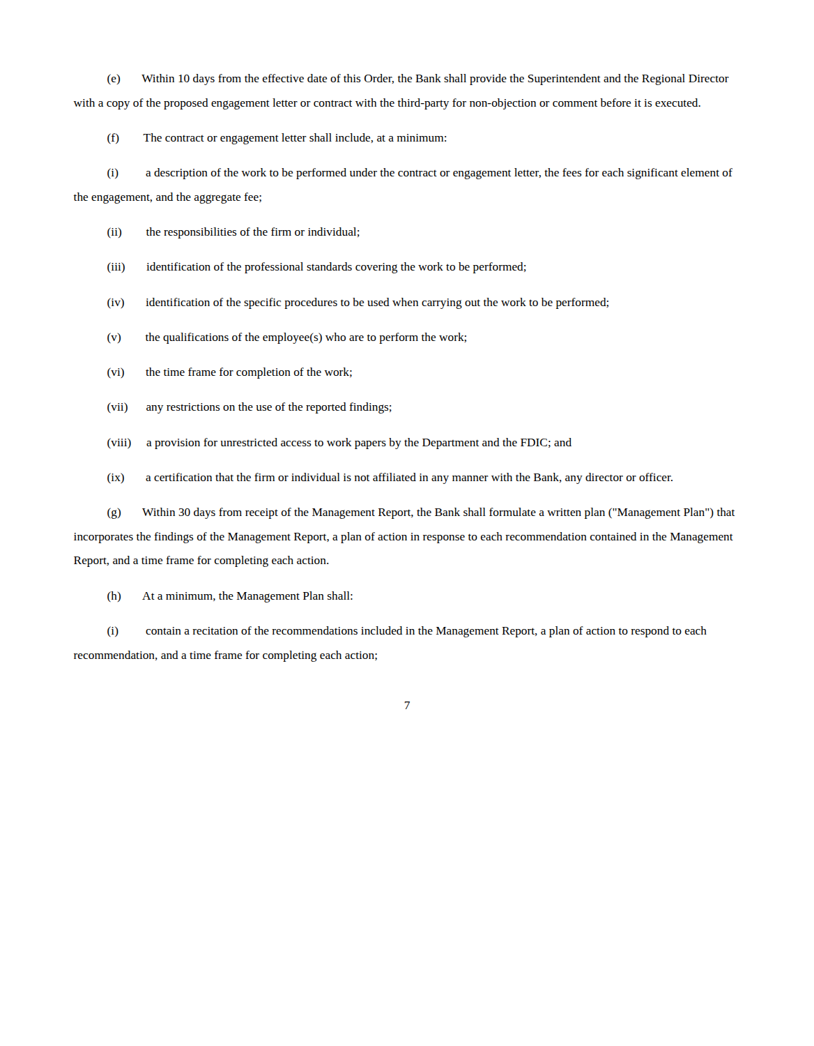(e) Within 10 days from the effective date of this Order, the Bank shall provide the Superintendent and the Regional Director with a copy of the proposed engagement letter or contract with the third-party for non-objection or comment before it is executed.
(f) The contract or engagement letter shall include, at a minimum:
(i) a description of the work to be performed under the contract or engagement letter, the fees for each significant element of the engagement, and the aggregate fee;
(ii) the responsibilities of the firm or individual;
(iii) identification of the professional standards covering the work to be performed;
(iv) identification of the specific procedures to be used when carrying out the work to be performed;
(v) the qualifications of the employee(s) who are to perform the work;
(vi) the time frame for completion of the work;
(vii) any restrictions on the use of the reported findings;
(viii) a provision for unrestricted access to work papers by the Department and the FDIC; and
(ix) a certification that the firm or individual is not affiliated in any manner with the Bank, any director or officer.
(g) Within 30 days from receipt of the Management Report, the Bank shall formulate a written plan ("Management Plan") that incorporates the findings of the Management Report, a plan of action in response to each recommendation contained in the Management Report, and a time frame for completing each action.
(h) At a minimum, the Management Plan shall:
(i) contain a recitation of the recommendations included in the Management Report, a plan of action to respond to each recommendation, and a time frame for completing each action;
7